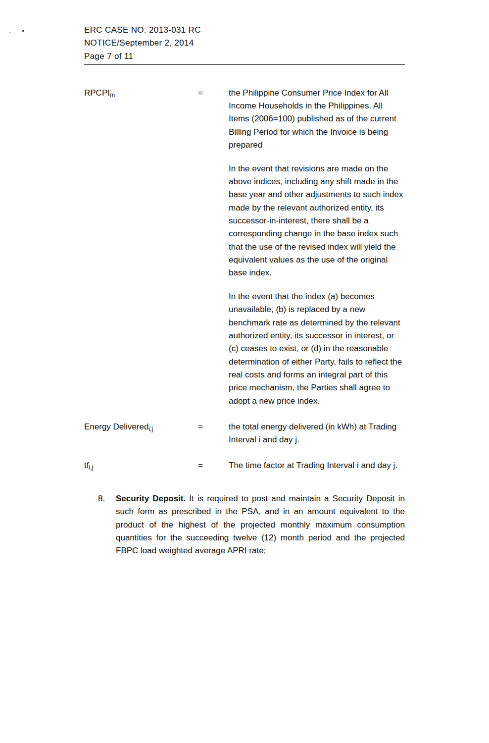. •
ERC CASE NO. 2013-031 RC
NOTICE/September 2, 2014
Page 7 of 11
RPCPIm
=
the Philippine Consumer Price Index for All Income Households in the Philippines. All Items (2006=100) published as of the current Billing Period for which the Invoice is being prepared
In the event that revisions are made on the above indices, including any shift made in the base year and other adjustments to such index made by the relevant authorized entity, its successor-in-interest, there shall be a corresponding change in the base index such that the use of the revised index will yield the equivalent values as the use of the original base index.
In the event that the index (a) becomes unavailable, (b) is replaced by a new benchmark rate as determined by the relevant authorized entity, its successor in interest, or (c) ceases to exist, or (d) in the reasonable determination of either Party, fails to reflect the real costs and forms an integral part of this price mechanism, the Parties shall agree to adopt a new price index.
Energy Deliveredi,j
=
the total energy delivered (in kWh) at Trading Interval i and day j.
tfi,j
=
The time factor at Trading Interval i and day j.
8.
Security Deposit. It is required to post and maintain a Security Deposit in such form as prescribed in the PSA, and in an amount equivalent to the product of the highest of the projected monthly maximum consumption quantities for the succeeding twelve (12) month period and the projected FBPC load weighted average APRI rate;